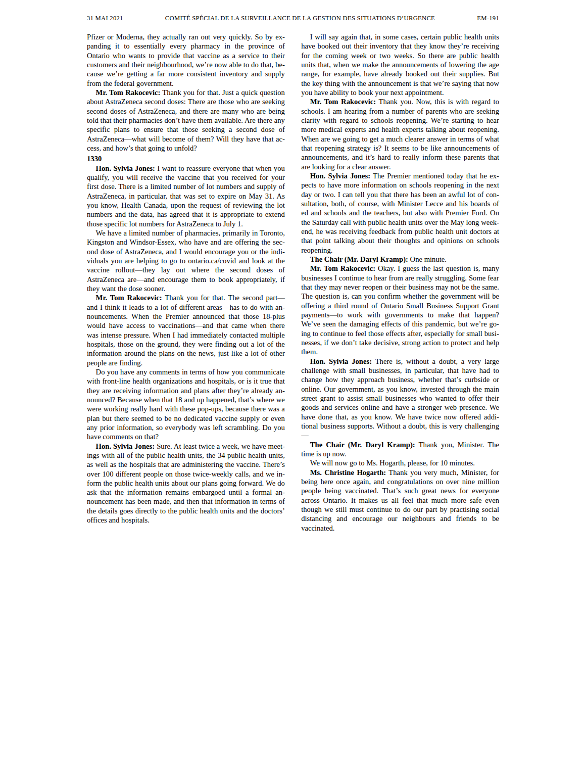31 MAI 2021 COMITÉ SPÉCIAL DE LA SURVEILLANCE DE LA GESTION DES SITUATIONS D’URGENCE EM-191
Pfizer or Moderna, they actually ran out very quickly. So by expanding it to essentially every pharmacy in the province of Ontario who wants to provide that vaccine as a service to their customers and their neighbourhood, we’re now able to do that, because we’re getting a far more consistent inventory and supply from the federal government.
Mr. Tom Rakocevic: Thank you for that. Just a quick question about AstraZeneca second doses: There are those who are seeking second doses of AstraZeneca, and there are many who are being told that their pharmacies don’t have them available. Are there any specific plans to ensure that those seeking a second dose of AstraZeneca—what will become of them? Will they have that access, and how’s that going to unfold?
1330
Hon. Sylvia Jones: I want to reassure everyone that when you qualify, you will receive the vaccine that you received for your first dose. There is a limited number of lot numbers and supply of AstraZeneca, in particular, that was set to expire on May 31. As you know, Health Canada, upon the request of reviewing the lot numbers and the data, has agreed that it is appropriate to extend those specific lot numbers for AstraZeneca to July 1.
We have a limited number of pharmacies, primarily in Toronto, Kingston and Windsor-Essex, who have and are offering the second dose of AstraZeneca, and I would encourage you or the individuals you are helping to go to ontario.ca/covid and look at the vaccine rollout—they lay out where the second doses of AstraZeneca are—and encourage them to book appropriately, if they want the dose sooner.
Mr. Tom Rakocevic: Thank you for that. The second part—and I think it leads to a lot of different areas—has to do with announcements. When the Premier announced that those 18-plus would have access to vaccinations—and that came when there was intense pressure. When I had immediately contacted multiple hospitals, those on the ground, they were finding out a lot of the information around the plans on the news, just like a lot of other people are finding.
Do you have any comments in terms of how you communicate with front-line health organizations and hospitals, or is it true that they are receiving information and plans after they’re already announced? Because when that 18 and up happened, that’s where we were working really hard with these pop-ups, because there was a plan but there seemed to be no dedicated vaccine supply or even any prior information, so everybody was left scrambling. Do you have comments on that?
Hon. Sylvia Jones: Sure. At least twice a week, we have meetings with all of the public health units, the 34 public health units, as well as the hospitals that are administering the vaccine. There’s over 100 different people on those twice-weekly calls, and we inform the public health units about our plans going forward. We do ask that the information remains embargoed until a formal announcement has been made, and then that information in terms of the details goes directly to the public health units and the doctors’ offices and hospitals.
I will say again that, in some cases, certain public health units have booked out their inventory that they know they’re receiving for the coming week or two weeks. So there are public health units that, when we make the announcements of lowering the age range, for example, have already booked out their supplies. But the key thing with the announcement is that we’re saying that now you have ability to book your next appointment.
Mr. Tom Rakocevic: Thank you. Now, this is with regard to schools. I am hearing from a number of parents who are seeking clarity with regard to schools reopening. We’re starting to hear more medical experts and health experts talking about reopening. When are we going to get a much clearer answer in terms of what that reopening strategy is? It seems to be like announcements of announcements, and it’s hard to really inform these parents that are looking for a clear answer.
Hon. Sylvia Jones: The Premier mentioned today that he expects to have more information on schools reopening in the next day or two. I can tell you that there has been an awful lot of consultation, both, of course, with Minister Lecce and his boards of ed and schools and the teachers, but also with Premier Ford. On the Saturday call with public health units over the May long weekend, he was receiving feedback from public health unit doctors at that point talking about their thoughts and opinions on schools reopening.
The Chair (Mr. Daryl Kramp): One minute.
Mr. Tom Rakocevic: Okay. I guess the last question is, many businesses I continue to hear from are really struggling. Some fear that they may never reopen or their business may not be the same. The question is, can you confirm whether the government will be offering a third round of Ontario Small Business Support Grant payments—to work with governments to make that happen? We’ve seen the damaging effects of this pandemic, but we’re going to continue to feel those effects after, especially for small businesses, if we don’t take decisive, strong action to protect and help them.
Hon. Sylvia Jones: There is, without a doubt, a very large challenge with small businesses, in particular, that have had to change how they approach business, whether that’s curbside or online. Our government, as you know, invested through the main street grant to assist small businesses who wanted to offer their goods and services online and have a stronger web presence. We have done that, as you know. We have twice now offered additional business supports. Without a doubt, this is very challenging—
The Chair (Mr. Daryl Kramp): Thank you, Minister. The time is up now.
We will now go to Ms. Hogarth, please, for 10 minutes.
Ms. Christine Hogarth: Thank you very much, Minister, for being here once again, and congratulations on over nine million people being vaccinated. That’s such great news for everyone across Ontario. It makes us all feel that much more safe even though we still must continue to do our part by practising social distancing and encourage our neighbours and friends to be vaccinated.